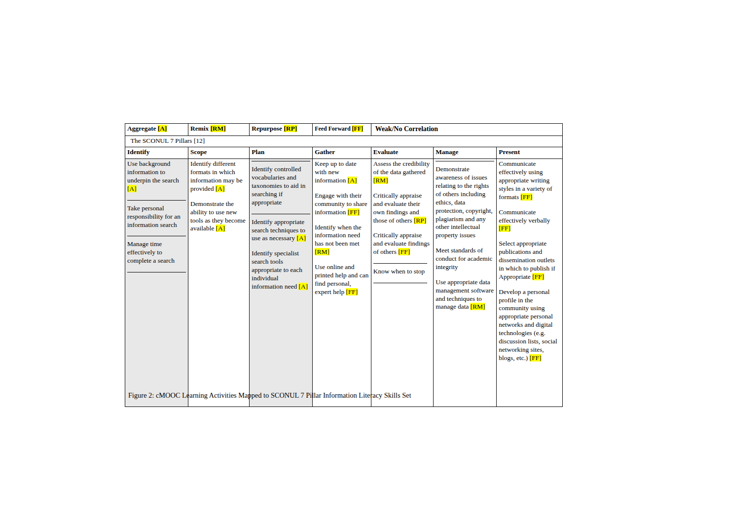| Aggregate [A] | Remix [RM] | Repurpose [RP] | Feed Forward [FF] | Weak/No Correlation | |
| The SCONUL 7 Pillars [12] | |
| Identify | Scope | Plan | Gather | Evaluate | Manage | Present | |
| Use background information to underpin the search [A] Take personal responsibility for an information search Manage time effectively to complete a search | Identify different formats in which information may be provided [A] Demonstrate the ability to use new tools as they become available [A] | Identify controlled vocabularies and taxonomies to aid in searching if appropriate Identify appropriate search techniques to use as necessary [A] Identify specialist search tools appropriate to each individual information need [A] | Keep up to date with new information [A] Engage with their community to share information [FF] Identify when the information need has not been met [RM] Use online and printed help and can find personal, expert help [FF] | Assess the credibility of the data gathered [RM] Critically appraise and evaluate their own findings and those of others [RP] Critically appraise and evaluate findings of others [FF] Know when to stop | Demonstrate awareness of issues relating to the rights of others including ethics, data protection, copyright, plagiarism and any other intellectual property issues Meet standards of conduct for academic integrity Use appropriate data management software and techniques to manage data [RM] | Communicate effectively using appropriate writing styles in a variety of formats [FF] Communicate effectively verbally [FF] Select appropriate publications and dissemination outlets in which to publish if Appropriate [FF] Develop a personal profile in the community using appropriate personal networks and digital technologies (e.g. discussion lists, social networking sites, blogs, etc.) [FF] | |
Figure 2: cMOOC Learning Activities Mapped to SCONUL 7 Pillar Information Literacy Skills Set